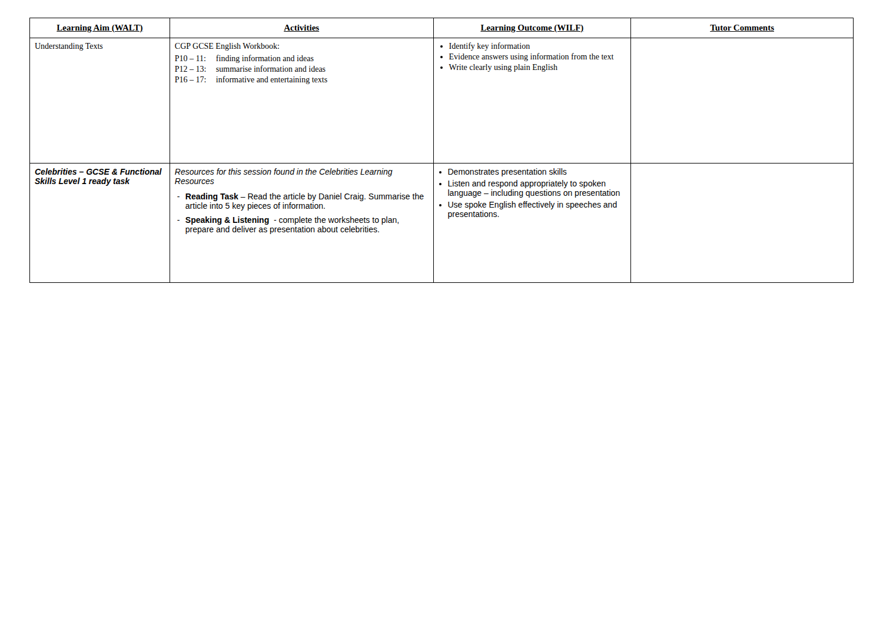| Learning Aim (WALT) | Activities | Learning Outcome (WILF) | Tutor Comments |
| --- | --- | --- | --- |
| Understanding Texts | CGP GCSE English Workbook: / P10 – 11: / finding information and ideas / / P12 – 13: / summarise information and ideas / / P16 – 17: / informative and entertaining texts / | Identify key information Evidence answers using information from the text Write clearly using plain English | |
| Celebrities – GCSE & Functional Skills Level 1 ready task | Resources for this session found in the Celebrities Learning Resources Reading Task – Read the article by Daniel Craig. Summarise the article into 5 key pieces of information. Speaking & Listening - complete the worksheets to plan, prepare and deliver as presentation about celebrities. | Demonstrates presentation skills Listen and respond appropriately to spoken language – including questions on presentation Use spoke English effectively in speeches and presentations. | |